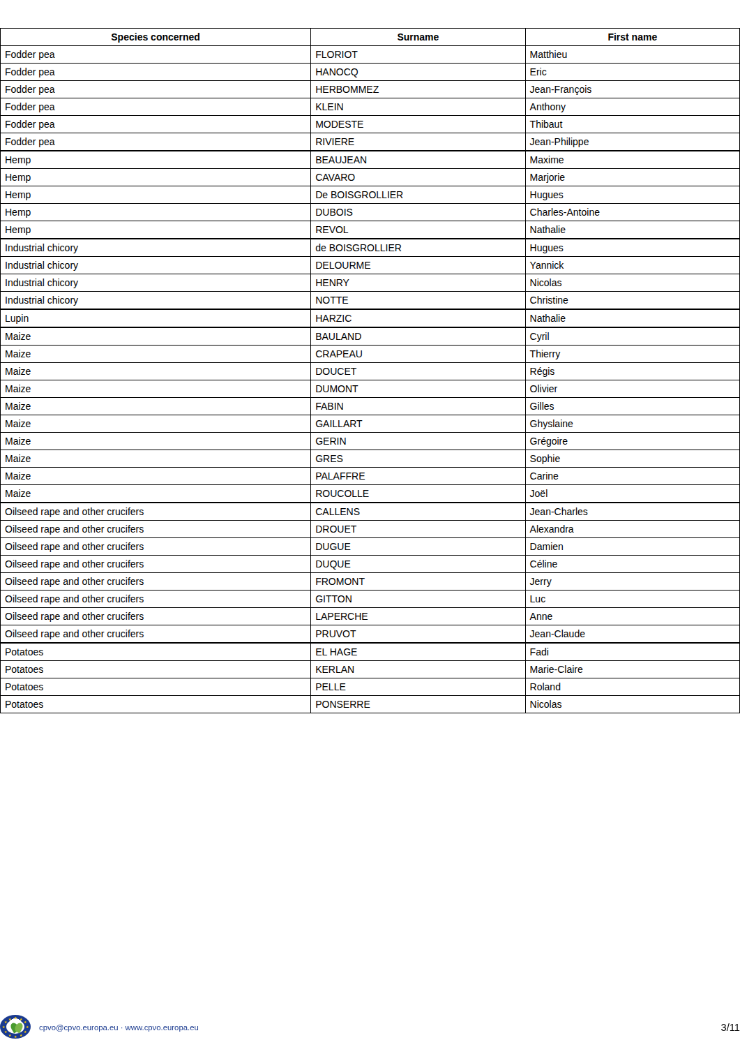| Species concerned | Surname | First name |
| --- | --- | --- |
| Fodder pea | FLORIOT | Matthieu |
| Fodder pea | HANOCQ | Eric |
| Fodder pea | HERBOMMEZ | Jean-François |
| Fodder pea | KLEIN | Anthony |
| Fodder pea | MODESTE | Thibaut |
| Fodder pea | RIVIERE | Jean-Philippe |
| Hemp | BEAUJEAN | Maxime |
| Hemp | CAVARO | Marjorie |
| Hemp | De BOISGROLLIER | Hugues |
| Hemp | DUBOIS | Charles-Antoine |
| Hemp | REVOL | Nathalie |
| Industrial chicory | de BOISGROLLIER | Hugues |
| Industrial chicory | DELOURME | Yannick |
| Industrial chicory | HENRY | Nicolas |
| Industrial chicory | NOTTE | Christine |
| Lupin | HARZIC | Nathalie |
| Maize | BAULAND | Cyril |
| Maize | CRAPEAU | Thierry |
| Maize | DOUCET | Régis |
| Maize | DUMONT | Olivier |
| Maize | FABIN | Gilles |
| Maize | GAILLART | Ghyslaine |
| Maize | GERIN | Grégoire |
| Maize | GRES | Sophie |
| Maize | PALAFFRE | Carine |
| Maize | ROUCOLLE | Joël |
| Oilseed rape and other crucifers | CALLENS | Jean-Charles |
| Oilseed rape and other crucifers | DROUET | Alexandra |
| Oilseed rape and other crucifers | DUGUE | Damien |
| Oilseed rape and other crucifers | DUQUE | Céline |
| Oilseed rape and other crucifers | FROMONT | Jerry |
| Oilseed rape and other crucifers | GITTON | Luc |
| Oilseed rape and other crucifers | LAPERCHE | Anne |
| Oilseed rape and other crucifers | PRUVOT | Jean-Claude |
| Potatoes | EL HAGE | Fadi |
| Potatoes | KERLAN | Marie-Claire |
| Potatoes | PELLE | Roland |
| Potatoes | PONSERRE | Nicolas |
★ ★ ★ ★ ★ ★ ★ ★ ★ ★ ★ ★
cpvo@cpvo.europa.eu · www.cpvo.europa.eu
3/11